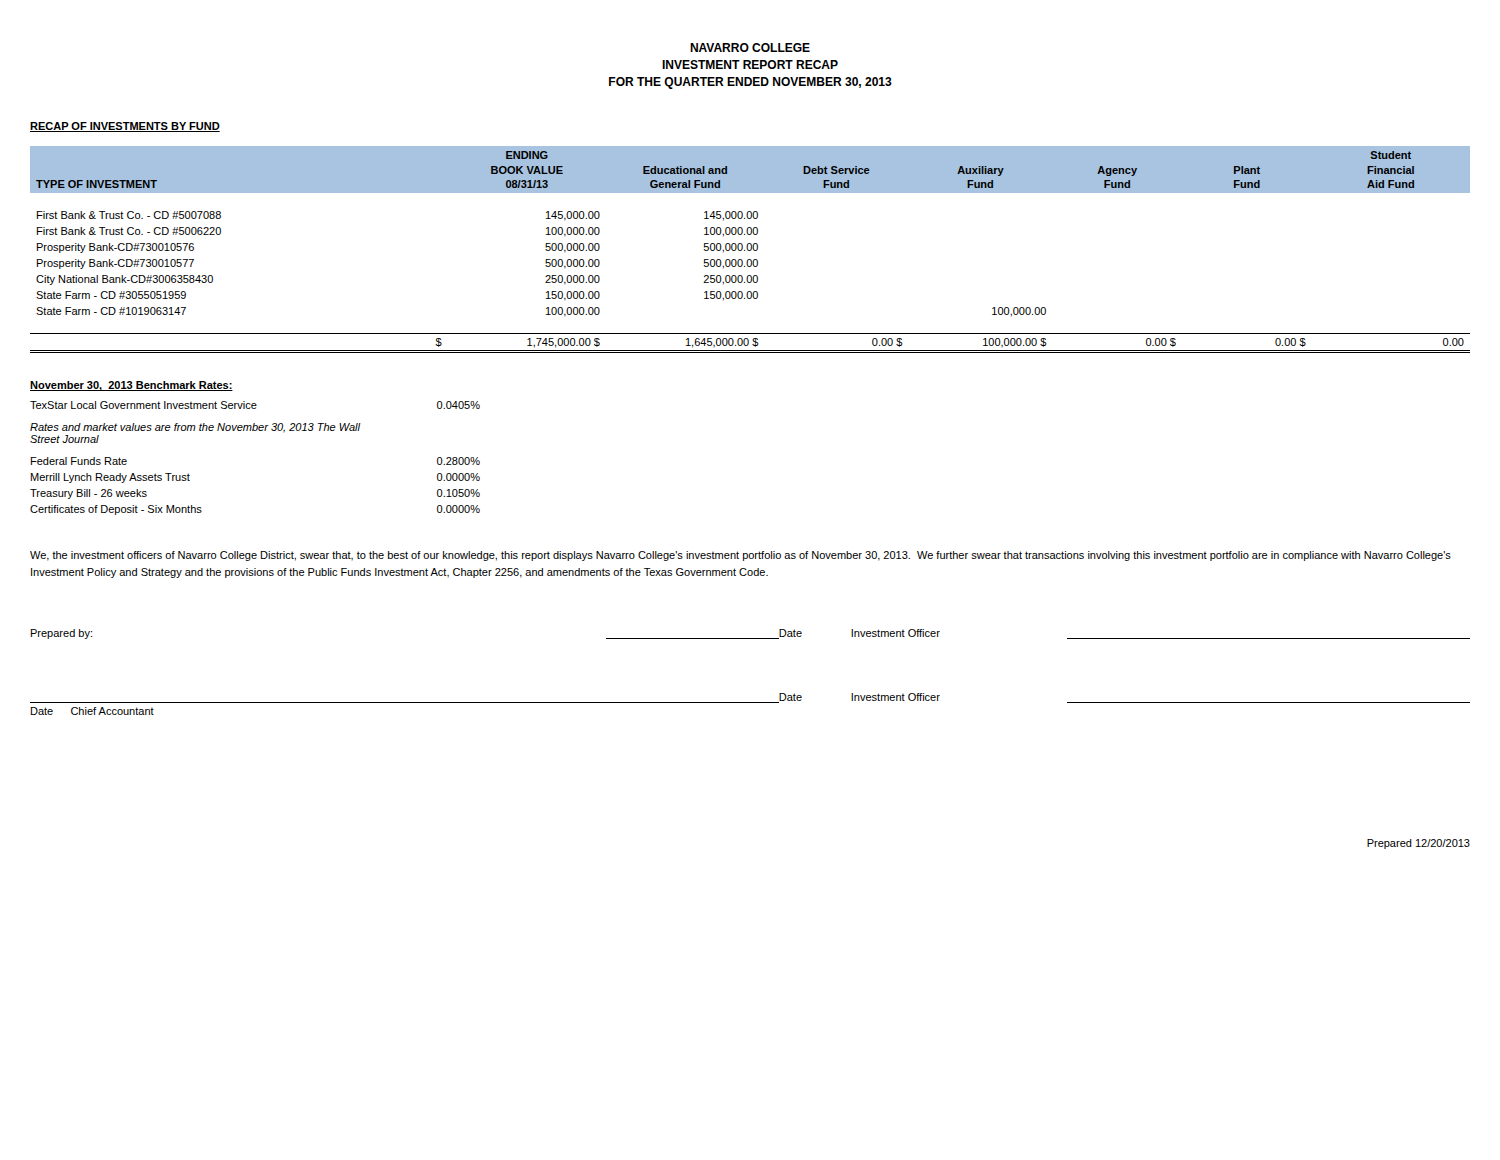NAVARRO COLLEGE
INVESTMENT REPORT RECAP
FOR THE QUARTER ENDED NOVEMBER 30, 2013
RECAP OF INVESTMENTS BY FUND
| TYPE OF INVESTMENT | | ENDING BOOK VALUE 08/31/13 | Educational and General Fund | Debt Service Fund | Auxiliary Fund | Agency Fund | Plant Fund | Student Financial Aid Fund |
| --- | --- | --- | --- | --- | --- | --- | --- | --- |
| First Bank & Trust Co. - CD #5007088 | | 145,000.00 | 145,000.00 | | | | | |
| First Bank & Trust Co. - CD #5006220 | | 100,000.00 | 100,000.00 | | | | | |
| Prosperity Bank-CD#730010576 | | 500,000.00 | 500,000.00 | | | | | |
| Prosperity Bank-CD#730010577 | | 500,000.00 | 500,000.00 | | | | | |
| City National Bank-CD#3006358430 | | 250,000.00 | 250,000.00 | | | | | |
| State Farm - CD #3055051959 | | 150,000.00 | 150,000.00 | | | | | |
| State Farm - CD #1019063147 | | 100,000.00 | | | 100,000.00 | | | |
| | $ | 1,745,000.00 $ | 1,645,000.00 $ | 0.00 $ | 100,000.00 $ | 0.00 $ | 0.00 $ | 0.00 |
November 30, 2013 Benchmark Rates:
| TexStar Local Government Investment Service | 0.0405% |
| Rates and market values are from the November 30, 2013 The Wall Street Journal | |
| Federal Funds Rate | 0.2800% |
| Merrill Lynch Ready Assets Trust | 0.0000% |
| Treasury Bill - 26 weeks | 0.1050% |
| Certificates of Deposit - Six Months | 0.0000% |
We, the investment officers of Navarro College District, swear that, to the best of our knowledge, this report displays Navarro College's investment portfolio as of November 30, 2013. We further swear that transactions involving this investment portfolio are in compliance with Navarro College's Investment Policy and Strategy and the provisions of the Public Funds Investment Act, Chapter 2256, and amendments of the Texas Government Code.
| Prepared by: | | | Date | Investment Officer | |
| | | | Date | Investment Officer | |
| Date Chief Accountant | | | | | |
Prepared 12/20/2013